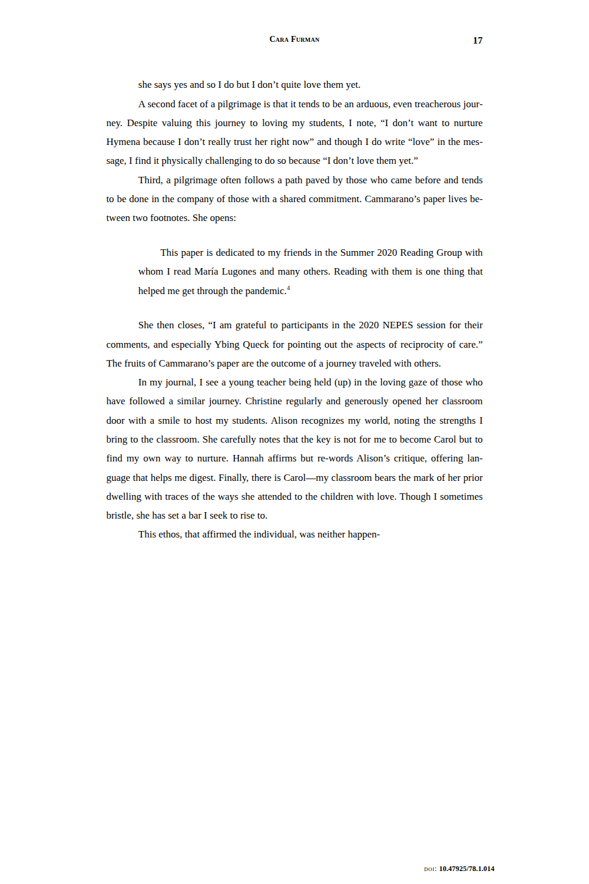Cara Furman 17
she says yes and so I do but I don’t quite love them yet.
A second facet of a pilgrimage is that it tends to be an arduous, even treacherous journey. Despite valuing this journey to loving my students, I note, “I don’t want to nurture Hymena because I don’t really trust her right now” and though I do write “love” in the message, I find it physically challenging to do so because “I don’t love them yet.”
Third, a pilgrimage often follows a path paved by those who came before and tends to be done in the company of those with a shared commitment. Cammarano’s paper lives between two footnotes. She opens:
This paper is dedicated to my friends in the Summer 2020 Reading Group with whom I read María Lugones and many others. Reading with them is one thing that helped me get through the pandemic.4
She then closes, “I am grateful to participants in the 2020 NEPES session for their comments, and especially Ybing Queck for pointing out the aspects of reciprocity of care.” The fruits of Cammarano’s paper are the outcome of a journey traveled with others.
In my journal, I see a young teacher being held (up) in the loving gaze of those who have followed a similar journey. Christine regularly and generously opened her classroom door with a smile to host my students. Alison recognizes my world, noting the strengths I bring to the classroom. She carefully notes that the key is not for me to become Carol but to find my own way to nurture. Hannah affirms but re-words Alison’s critique, offering language that helps me digest. Finally, there is Carol—my classroom bears the mark of her prior dwelling with traces of the ways she attended to the children with love. Though I sometimes bristle, she has set a bar I seek to rise to.
This ethos, that affirmed the individual, was neither happen-
doi: 10.47925/78.1.014